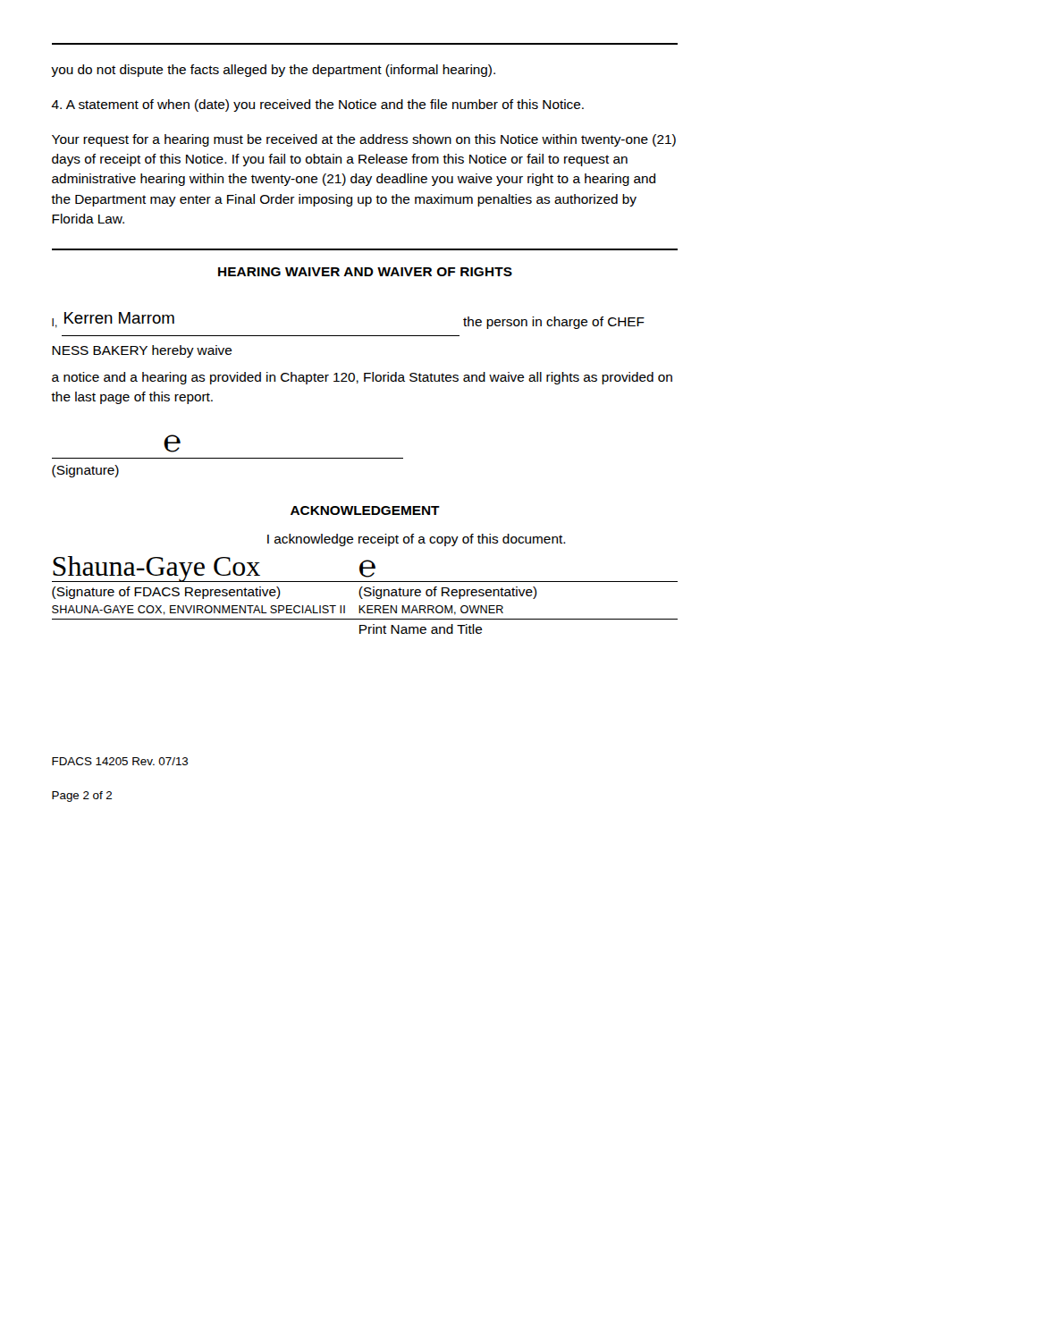you do not dispute the facts alleged by the department (informal hearing).
4. A statement of when (date) you received the Notice and the file number of this Notice.
Your request for a hearing must be received at the address shown on this Notice within twenty-one (21) days of receipt of this Notice. If you fail to obtain a Release from this Notice or fail to request an administrative hearing within the twenty-one (21) day deadline you waive your right to a hearing and the Department may enter a Final Order imposing up to the maximum penalties as authorized by Florida Law.
HEARING WAIVER AND WAIVER OF RIGHTS
I, Kerren Marrom the person in charge of CHEF NESS BAKERY hereby waive
a notice and a hearing as provided in Chapter 120, Florida Statutes and waive all rights as provided on the last page of this report.
℮
(Signature)
ACKNOWLEDGEMENT
I acknowledge receipt of a copy of this document.
| Shauna-Gaye Cox | ℮ |
| (Signature of FDACS Representative) | (Signature of Representative) |
| SHAUNA-GAYE COX, ENVIRONMENTAL SPECIALIST II | KEREN MARROM, OWNER |
| | Print Name and Title |
FDACS 14205 Rev. 07/13
Page 2 of 2